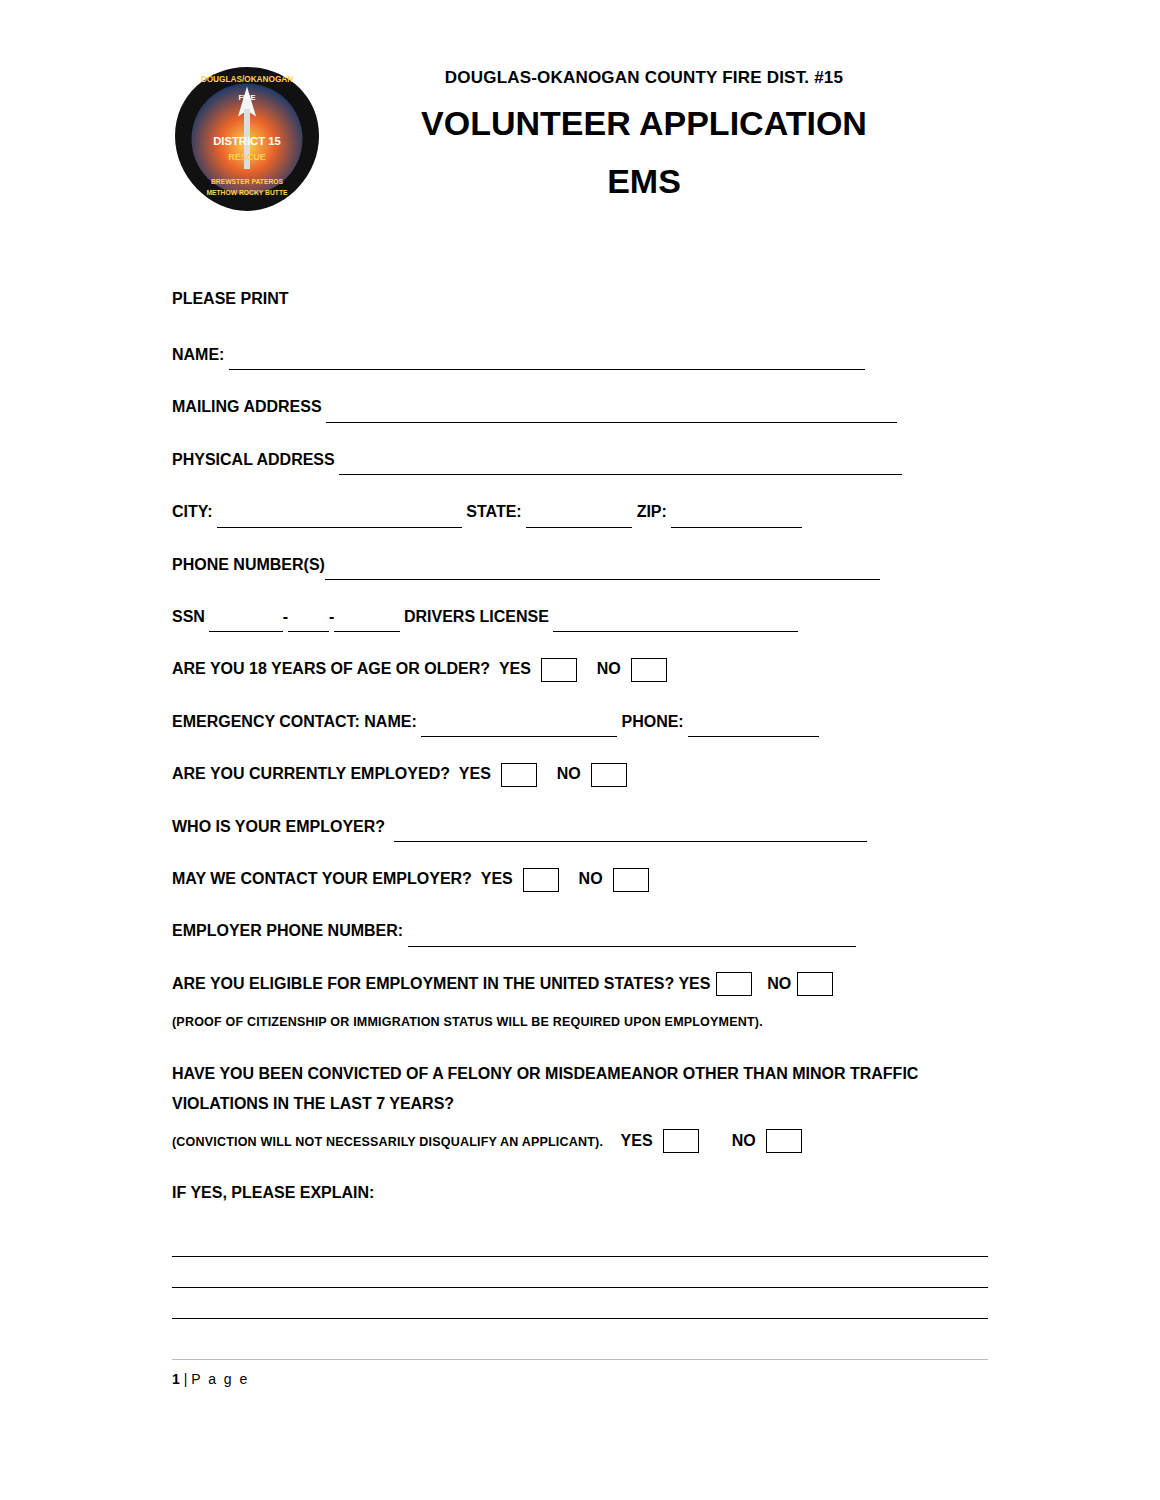DOUGLAS-OKANOGAN COUNTY FIRE DIST. #15
VOLUNTEER APPLICATION
EMS
PLEASE PRINT
NAME:
MAILING ADDRESS
PHYSICAL ADDRESS
CITY: STATE: ZIP:
PHONE NUMBER(S)
SSN - - DRIVERS LICENSE
ARE YOU 18 YEARS OF AGE OR OLDER? YES NO
EMERGENCY CONTACT: NAME: PHONE:
ARE YOU CURRENTLY EMPLOYED? YES NO
WHO IS YOUR EMPLOYER?
MAY WE CONTACT YOUR EMPLOYER? YES NO
EMPLOYER PHONE NUMBER:
ARE YOU ELIGIBLE FOR EMPLOYMENT IN THE UNITED STATES? YES NO
(PROOF OF CITIZENSHIP OR IMMIGRATION STATUS WILL BE REQUIRED UPON EMPLOYMENT).
HAVE YOU BEEN CONVICTED OF A FELONY OR MISDEAMEANOR OTHER THAN MINOR TRAFFIC VIOLATIONS IN THE LAST 7 YEARS?
(CONVICTION WILL NOT NECESSARILY DISQUALIFY AN APPLICANT). YES NO
IF YES, PLEASE EXPLAIN:
1 | P a g e